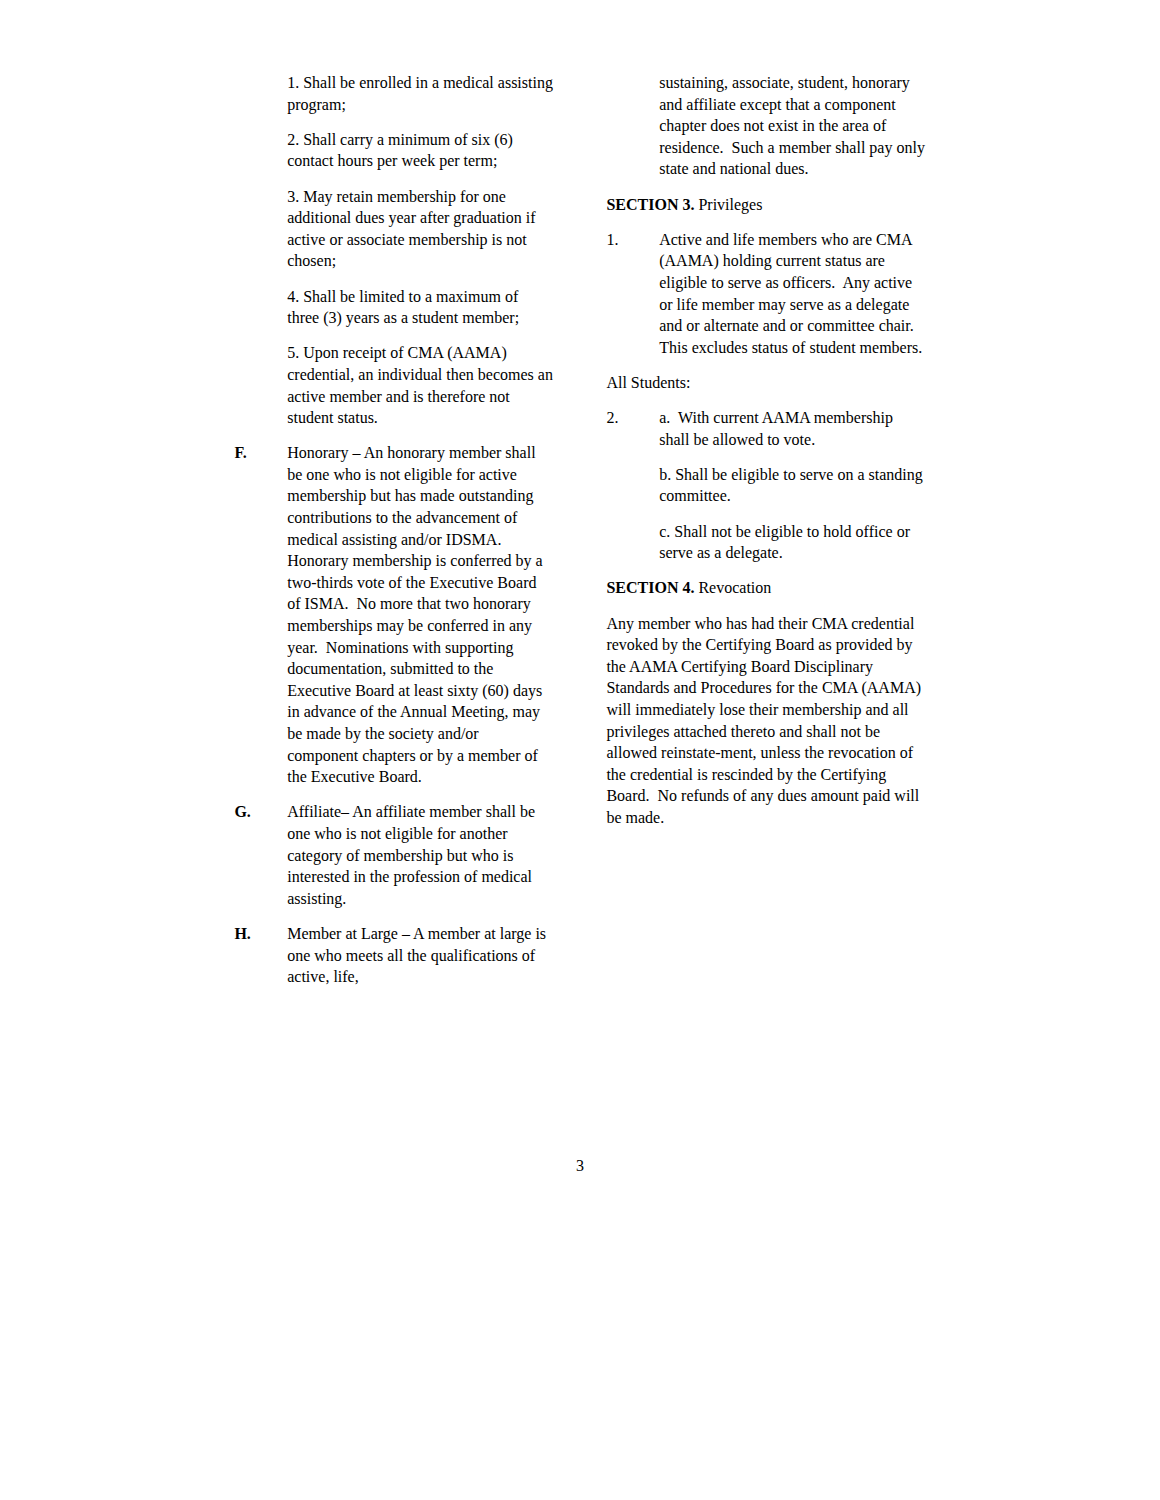1. Shall be enrolled in a medical assisting program;
2. Shall carry a minimum of six (6) contact hours per week per term;
3. May retain membership for one additional dues year after graduation if active or associate membership is not chosen;
4. Shall be limited to a maximum of three (3) years as a student member;
5. Upon receipt of CMA (AAMA) credential, an individual then becomes an active member and is therefore not student status.
F.
Honorary – An honorary member shall be one who is not eligible for active membership but has made outstanding contributions to the advancement of medical assisting and/or IDSMA. Honorary membership is conferred by a two-thirds vote of the Executive Board of ISMA. No more that two honorary memberships may be conferred in any year. Nominations with supporting documentation, submitted to the Executive Board at least sixty (60) days in advance of the Annual Meeting, may be made by the society and/or component chapters or by a member of the Executive Board.
G.
Affiliate– An affiliate member shall be one who is not eligible for another category of membership but who is interested in the profession of medical assisting.
H.
Member at Large – A member at large is one who meets all the qualifications of active, life,
sustaining, associate, student, honorary and affiliate except that a component chapter does not exist in the area of residence. Such a member shall pay only state and national dues.
SECTION 3. Privileges
1.
Active and life members who are CMA (AAMA) holding current status are eligible to serve as officers. Any active or life member may serve as a delegate and or alternate and or committee chair. This excludes status of student members.
All Students:
2.
a. With current AAMA membership shall be allowed to vote.
b. Shall be eligible to serve on a standing committee.
c. Shall not be eligible to hold office or serve as a delegate.
SECTION 4. Revocation
Any member who has had their CMA credential revoked by the Certifying Board as provided by the AAMA Certifying Board Disciplinary Standards and Procedures for the CMA (AAMA) will immediately lose their membership and all privileges attached thereto and shall not be allowed reinstate-ment, unless the revocation of the credential is rescinded by the Certifying Board. No refunds of any dues amount paid will be made.
3